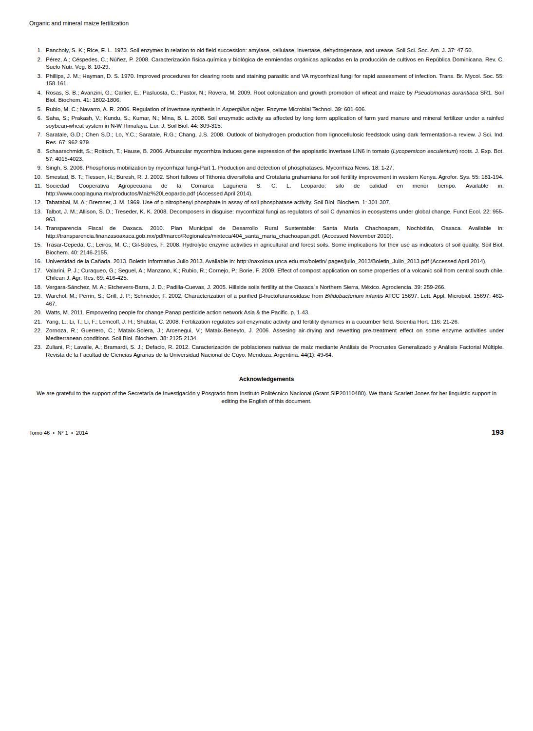Organic and mineral maize fertilization
Pancholy, S. K.; Rice, E. L. 1973. Soil enzymes in relation to old field succession: amylase, cellulase, invertase, dehydrogenase, and urease. Soil Sci. Soc. Am. J. 37: 47-50.
Pérez, A.; Céspedes, C.; Núñez, P. 2008. Caracterización física-química y biológica de enmiendas orgánicas aplicadas en la producción de cultivos en República Dominicana. Rev. C. Suelo Nutr. Veg. 8: 10-29.
Phillips, J. M.; Hayman, D. S. 1970. Improved procedures for clearing roots and staining parasitic and VA mycorrhizal fungi for rapid assessment of infection. Trans. Br. Mycol. Soc. 55: 158-161.
Rosas, S. B.; Avanzini, G.; Carlier, E.; Pasluosta, C.; Pastor, N.; Rovera, M. 2009. Root colonization and growth promotion of wheat and maize by Pseudomonas aurantiaca SR1. Soil Biol. Biochem. 41: 1802-1806.
Rubio, M. C.; Navarro, A. R. 2006. Regulation of invertase synthesis in Aspergillus niger. Enzyme Microbial Technol. 39: 601-606.
Saha, S.; Prakash, V.; Kundu, S.; Kumar, N.; Mina, B. L. 2008. Soil enzymatic activity as affected by long term application of farm yard manure and mineral fertilizer under a rainfed soybean-wheat system in N-W Himalaya. Eur. J. Soil Biol. 44: 309-315.
Saratale, G.D.; Chen S.D.; Lo, Y.C.; Saratale, R.G.; Chang, J.S. 2008. Outlook of biohydrogen production from lignocellulosic feedstock using dark fermentation-a review. J Sci. Ind. Res. 67: 962-979.
Schaarschmidt, S.; Roitsch, T.; Hause, B. 2006. Arbuscular mycorrhiza induces gene expression of the apoplastic invertase LIN6 in tomato (Lycopersicon esculentum) roots. J. Exp. Bot. 57: 4015-4023.
Singh, S. 2006. Phosphorus mobilization by mycorrhizal fungi-Part 1. Production and detection of phosphatases. Mycorrhiza News. 18: 1-27.
Smestad, B. T.; Tiessen, H.; Buresh, R. J. 2002. Short fallows of Tithonia diversifolia and Crotalaria grahamiana for soil fertility improvement in western Kenya. Agrofor. Sys. 55: 181-194.
Sociedad Cooperativa Agropecuaria de la Comarca Lagunera S. C. L. Leopardo: silo de calidad en menor tiempo. Available in: http://www.cooplaguna.mx/productos/Maiz%20Leopardo.pdf (Accessed April 2014).
Tabatabai, M. A.; Bremner, J. M. 1969. Use of p-nitrophenyl phosphate in assay of soil phosphatase activity. Soil Biol. Biochem. 1: 301-307.
Talbot, J. M.; Allison, S. D.; Treseder, K. K. 2008. Decomposers in disguise: mycorrhizal fungi as regulators of soil C dynamics in ecosystems under global change. Funct Ecol. 22: 955-963.
Transparencia Fiscal de Oaxaca. 2010. Plan Municipal de Desarrollo Rural Sustentable: Santa María Chachoapam, Nochixtlán, Oaxaca. Available in: http://transparencia.finanzasoaxaca.gob.mx/pdf/marco/Regionales/mixteca/404_santa_maria_chachoapan.pdf. (Accessed November 2010).
Trasar-Cepeda, C.; Leirós, M. C.; Gil-Sotres, F. 2008. Hydrolytic enzyme activities in agricultural and forest soils. Some implications for their use as indicators of soil quality. Soil Biol. Biochem. 40: 2146-2155.
Universidad de la Cañada. 2013. Boletín informativo Julio 2013. Available in: http://naxoloxa.unca.edu.mx/boletin/ pages/julio_2013/Boletin_Julio_2013.pdf (Accessed April 2014).
Valarini, P. J.; Curaqueo, G.; Seguel, A.; Manzano, K.; Rubio, R.; Cornejo, P.; Borie, F. 2009. Effect of compost application on some properties of a volcanic soil from central south chile. Chilean J. Agr. Res. 69: 416-425.
Vergara-Sánchez, M. A.; Etchevers-Barra, J. D.; Padilla-Cuevas, J. 2005. Hillside soils fertility at the Oaxaca´s Northern Sierra, México. Agrociencia. 39: 259-266.
Warchol, M.; Perrin, S.; Grill, J. P.; Schneider, F. 2002. Characterization of a purified β-fructofuranosidase from Bifidobacterium infantis ATCC 15697. Lett. Appl. Microbiol. 15697: 462-467.
Watts, M. 2011. Empowering people for change Panap pesticide action network Asia & the Pacific. p. 1-43.
Yang, L.; Li, T.; Li, F.; Lemcoff, J. H.; Shabtai, C. 2008. Fertilization regulates soil enzymatic activity and fertility dynamics in a cucumber field. Scientia Hort. 116: 21-26.
Zornoza, R.; Guerrero, C.; Mataix-Solera, J.; Arcenegui, V.; Mataix-Beneyto, J. 2006. Assesing air-drying and rewetting pre-treatment effect on some enzyme activities under Mediterranean conditions. Soil Biol. Biochem. 38: 2125-2134.
Zuliani, P.; Lavalle, A.; Bramardi, S. J.; Defacio, R. 2012. Caracterización de poblaciones nativas de maíz mediante Análisis de Procrustes Generalizado y Análisis Factorial Múltiple. Revista de la Facultad de Ciencias Agrarias de la Universidad Nacional de Cuyo. Mendoza. Argentina. 44(1): 49-64.
Acknowledgements
We are grateful to the support of the Secretaría de Investigación y Posgrado from Instituto Politécnico Nacional (Grant SIP20110480). We thank Scarlett Jones for her linguistic support in editing the English of this document.
Tomo 46 • N° 1 • 2014 193